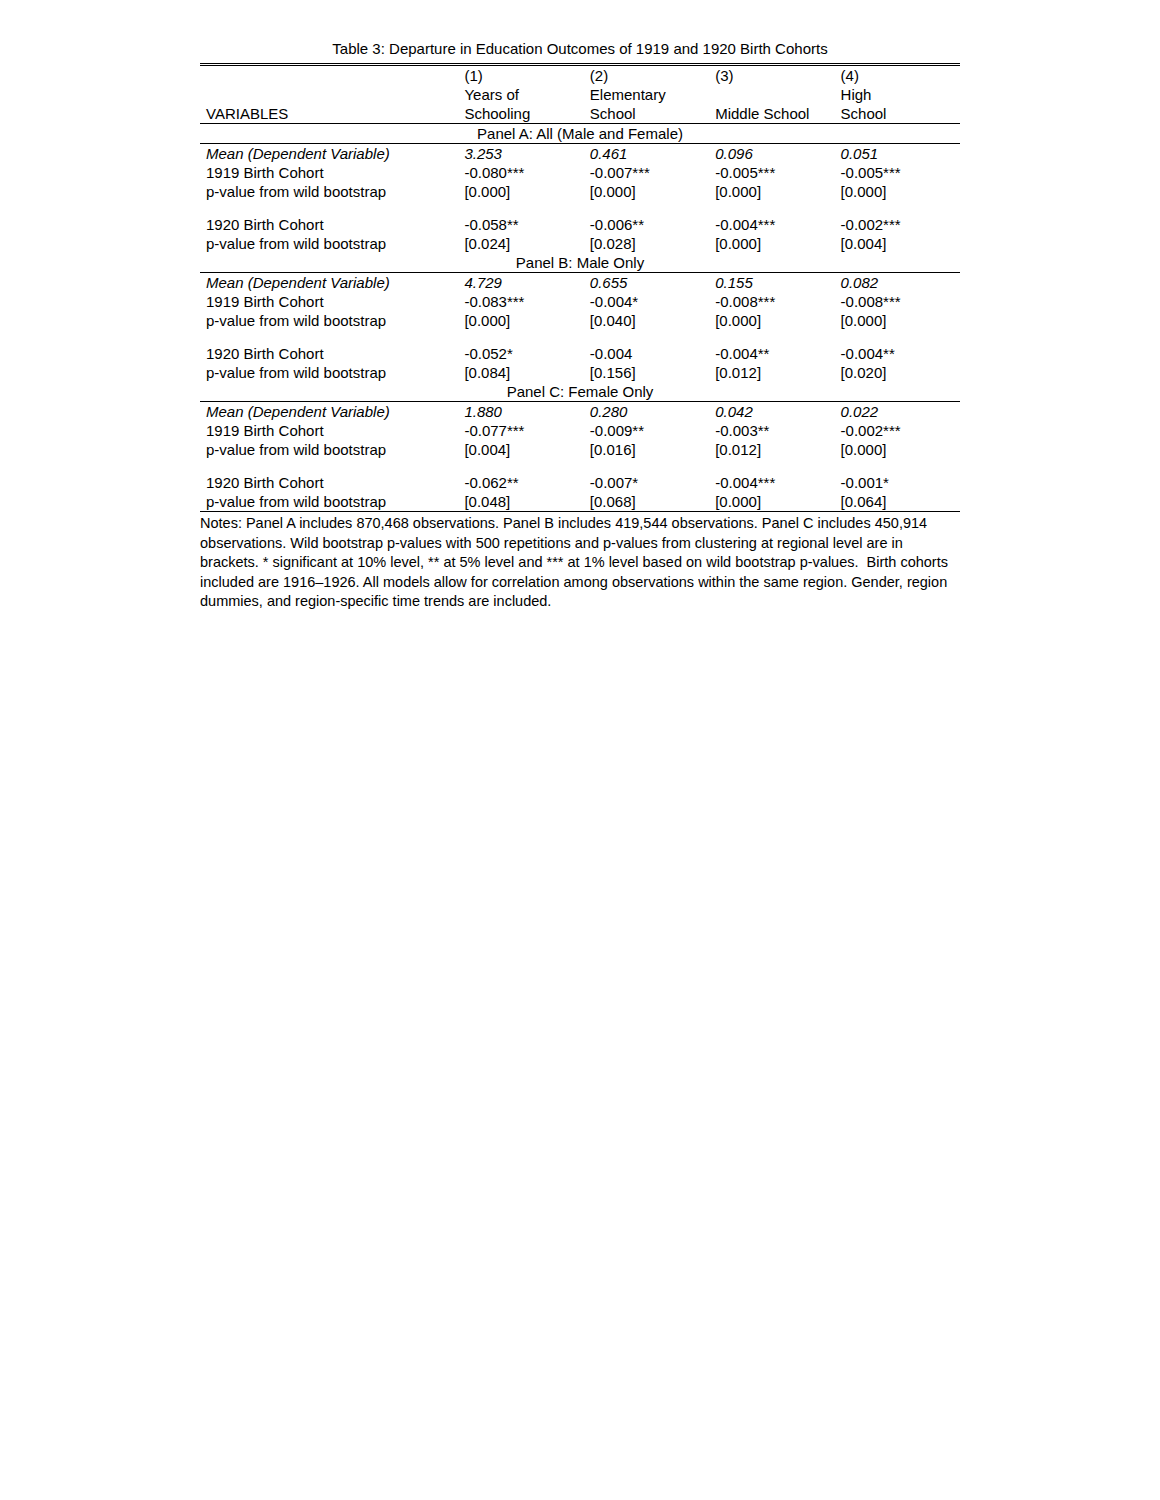Table 3: Departure in Education Outcomes of 1919 and 1920 Birth Cohorts
| | (1) | (2) | (3) | (4) |
| | Years of | Elementary | | High |
| VARIABLES | Schooling | School | Middle School | School |
| Panel A: All (Male and Female) |
| Mean (Dependent Variable) | 3.253 | 0.461 | 0.096 | 0.051 |
| 1919 Birth Cohort | -0.080*** | -0.007*** | -0.005*** | -0.005*** |
| p-value from wild bootstrap | [0.000] | [0.000] | [0.000] | [0.000] |
| 1920 Birth Cohort | -0.058** | -0.006** | -0.004*** | -0.002*** |
| p-value from wild bootstrap | [0.024] | [0.028] | [0.000] | [0.004] |
| Panel B: Male Only |
| Mean (Dependent Variable) | 4.729 | 0.655 | 0.155 | 0.082 |
| 1919 Birth Cohort | -0.083*** | -0.004* | -0.008*** | -0.008*** |
| p-value from wild bootstrap | [0.000] | [0.040] | [0.000] | [0.000] |
| 1920 Birth Cohort | -0.052* | -0.004 | -0.004** | -0.004** |
| p-value from wild bootstrap | [0.084] | [0.156] | [0.012] | [0.020] |
| Panel C: Female Only |
| Mean (Dependent Variable) | 1.880 | 0.280 | 0.042 | 0.022 |
| 1919 Birth Cohort | -0.077*** | -0.009** | -0.003** | -0.002*** |
| p-value from wild bootstrap | [0.004] | [0.016] | [0.012] | [0.000] |
| 1920 Birth Cohort | -0.062** | -0.007* | -0.004*** | -0.001* |
| p-value from wild bootstrap | [0.048] | [0.068] | [0.000] | [0.064] |
Notes: Panel A includes 870,468 observations. Panel B includes 419,544 observations. Panel C includes 450,914 observations. Wild bootstrap p-values with 500 repetitions and p-values from clustering at regional level are in brackets. * significant at 10% level, ** at 5% level and *** at 1% level based on wild bootstrap p-values. Birth cohorts included are 1916–1926. All models allow for correlation among observations within the same region. Gender, region dummies, and region-specific time trends are included.